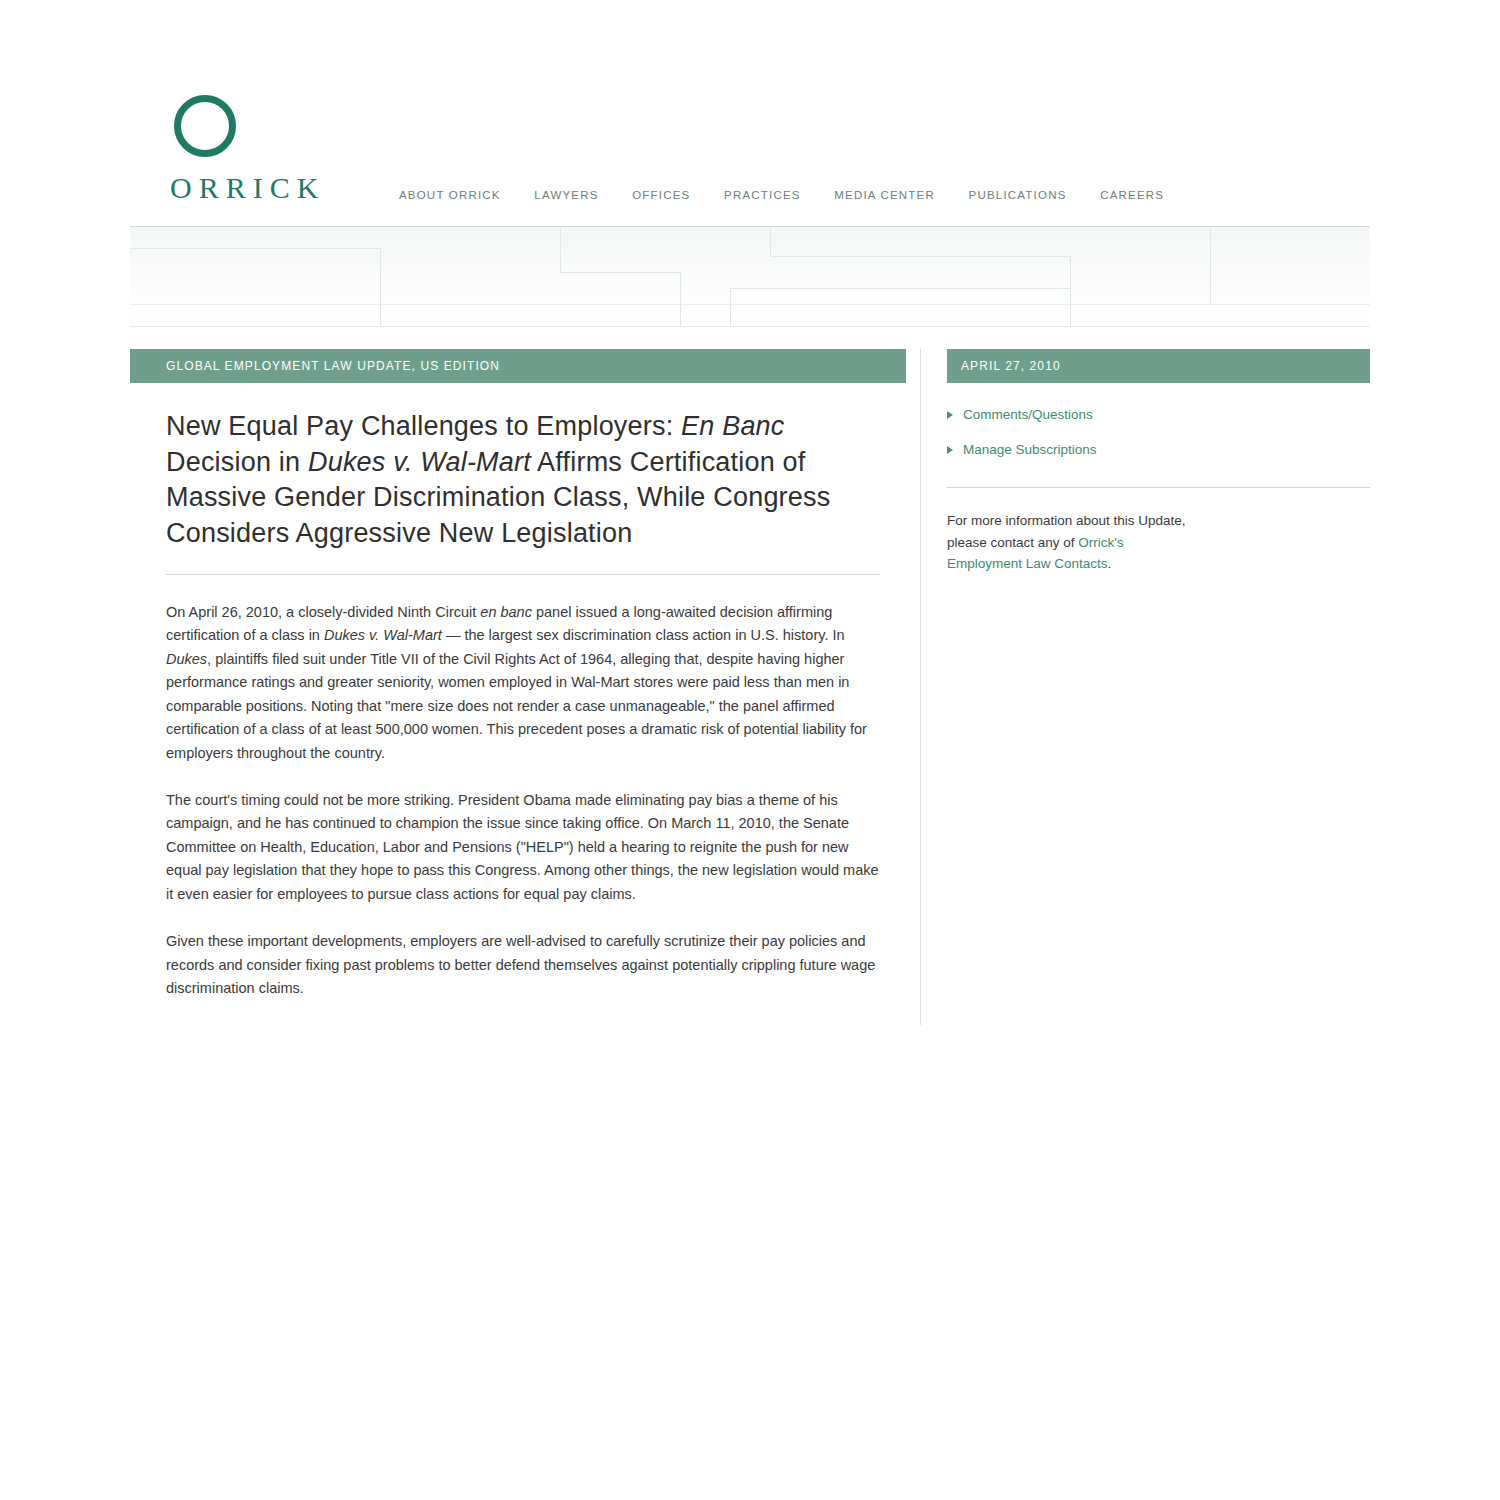ORRICK
About Orrick Lawyers Offices Practices Media Center Publications Careers
Global Employment Law Update, US Edition
New Equal Pay Challenges to Employers: En Banc Decision in Dukes v. Wal-Mart Affirms Certification of Massive Gender Discrimination Class, While Congress Considers Aggressive New Legislation
On April 26, 2010, a closely-divided Ninth Circuit en banc panel issued a long-awaited decision affirming certification of a class in Dukes v. Wal-Mart — the largest sex discrimination class action in U.S. history. In Dukes, plaintiffs filed suit under Title VII of the Civil Rights Act of 1964, alleging that, despite having higher performance ratings and greater seniority, women employed in Wal-Mart stores were paid less than men in comparable positions. Noting that "mere size does not render a case unmanageable," the panel affirmed certification of a class of at least 500,000 women. This precedent poses a dramatic risk of potential liability for employers throughout the country.
The court's timing could not be more striking. President Obama made eliminating pay bias a theme of his campaign, and he has continued to champion the issue since taking office. On March 11, 2010, the Senate Committee on Health, Education, Labor and Pensions ("HELP") held a hearing to reignite the push for new equal pay legislation that they hope to pass this Congress. Among other things, the new legislation would make it even easier for employees to pursue class actions for equal pay claims.
Given these important developments, employers are well-advised to carefully scrutinize their pay policies and records and consider fixing past problems to better defend themselves against potentially crippling future wage discrimination claims.
April 27, 2010
Comments/Questions
Manage Subscriptions
For more information about this Update, please contact any of Orrick's Employment Law Contacts.